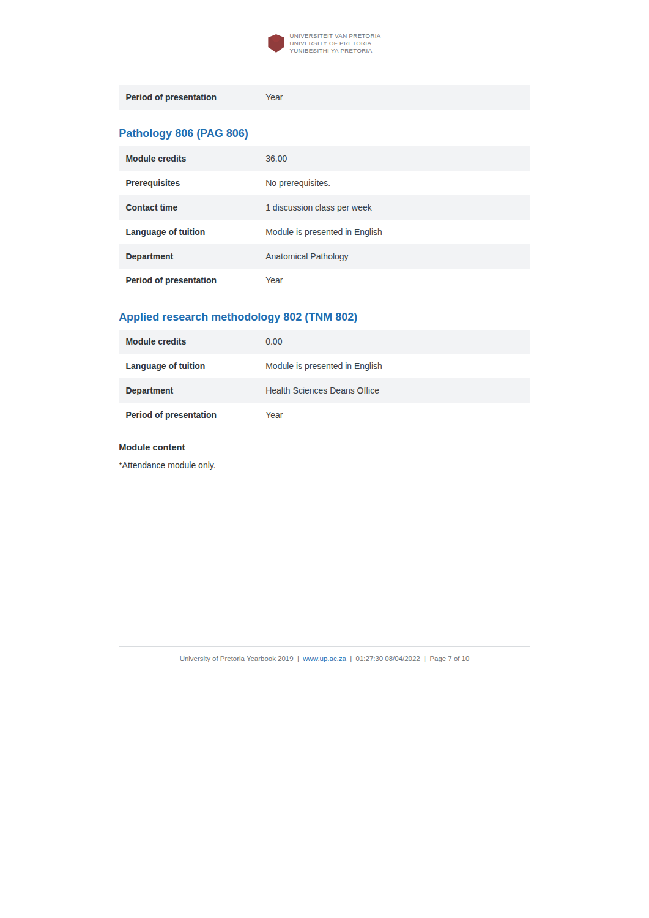UNIVERSITEIT VAN PRETORIA UNIVERSITY OF PRETORIA YUNIBESITHI YA PRETORIA
| Period of presentation | Year |
Pathology 806 (PAG 806)
| Module credits | 36.00 |
| Prerequisites | No prerequisites. |
| Contact time | 1 discussion class per week |
| Language of tuition | Module is presented in English |
| Department | Anatomical Pathology |
| Period of presentation | Year |
Applied research methodology 802 (TNM 802)
| Module credits | 0.00 |
| Language of tuition | Module is presented in English |
| Department | Health Sciences Deans Office |
| Period of presentation | Year |
Module content
*Attendance module only.
University of Pretoria Yearbook 2019 | www.up.ac.za | 01:27:30 08/04/2022 | Page 7 of 10